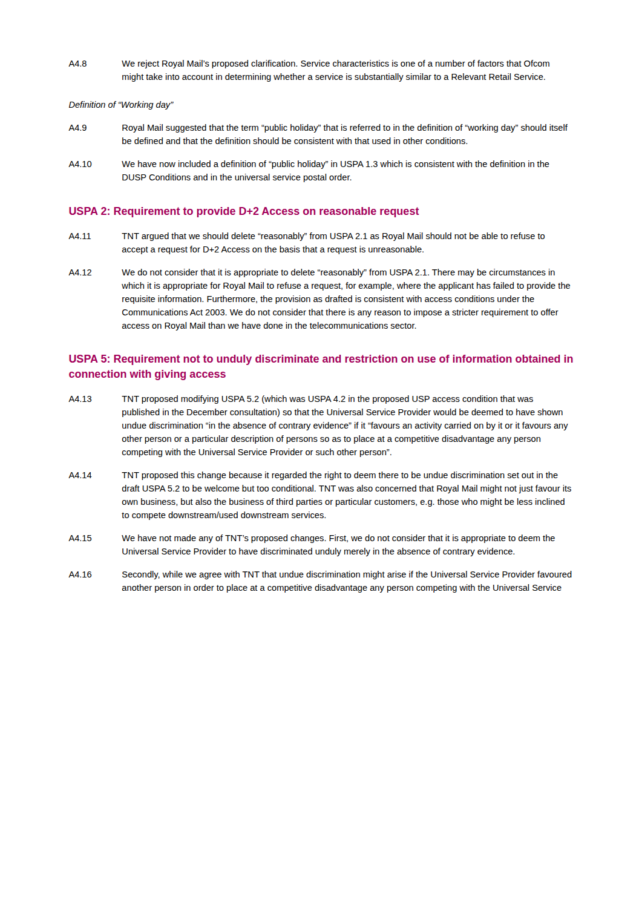A4.8
We reject Royal Mail’s proposed clarification. Service characteristics is one of a number of factors that Ofcom might take into account in determining whether a service is substantially similar to a Relevant Retail Service.
Definition of “Working day”
A4.9
Royal Mail suggested that the term “public holiday” that is referred to in the definition of “working day” should itself be defined and that the definition should be consistent with that used in other conditions.
A4.10
We have now included a definition of “public holiday” in USPA 1.3 which is consistent with the definition in the DUSP Conditions and in the universal service postal order.
USPA 2: Requirement to provide D+2 Access on reasonable request
A4.11
TNT argued that we should delete “reasonably” from USPA 2.1 as Royal Mail should not be able to refuse to accept a request for D+2 Access on the basis that a request is unreasonable.
A4.12
We do not consider that it is appropriate to delete “reasonably” from USPA 2.1. There may be circumstances in which it is appropriate for Royal Mail to refuse a request, for example, where the applicant has failed to provide the requisite information. Furthermore, the provision as drafted is consistent with access conditions under the Communications Act 2003. We do not consider that there is any reason to impose a stricter requirement to offer access on Royal Mail than we have done in the telecommunications sector.
USPA 5: Requirement not to unduly discriminate and restriction on use of information obtained in connection with giving access
A4.13
TNT proposed modifying USPA 5.2 (which was USPA 4.2 in the proposed USP access condition that was published in the December consultation) so that the Universal Service Provider would be deemed to have shown undue discrimination “in the absence of contrary evidence” if it “favours an activity carried on by it or it favours any other person or a particular description of persons so as to place at a competitive disadvantage any person competing with the Universal Service Provider or such other person”.
A4.14
TNT proposed this change because it regarded the right to deem there to be undue discrimination set out in the draft USPA 5.2 to be welcome but too conditional. TNT was also concerned that Royal Mail might not just favour its own business, but also the business of third parties or particular customers, e.g. those who might be less inclined to compete downstream/used downstream services.
A4.15
We have not made any of TNT’s proposed changes. First, we do not consider that it is appropriate to deem the Universal Service Provider to have discriminated unduly merely in the absence of contrary evidence.
A4.16
Secondly, while we agree with TNT that undue discrimination might arise if the Universal Service Provider favoured another person in order to place at a competitive disadvantage any person competing with the Universal Service